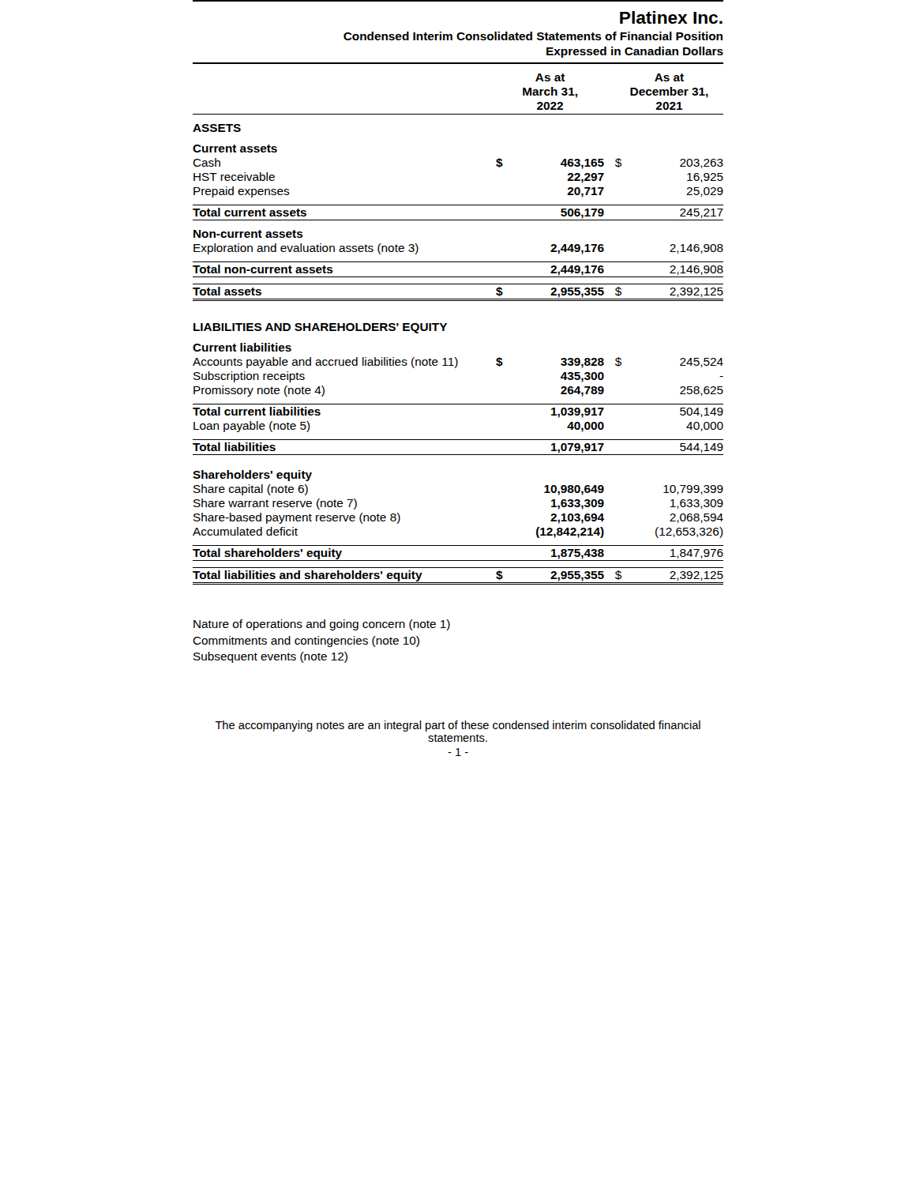Platinex Inc.
Condensed Interim Consolidated Statements of Financial Position
Expressed in Canadian Dollars
| | As at March 31, 2022 | | As at December 31, 2021 |
| ASSETS | | | | | |
| Current assets | | | | | |
| Cash | $ | 463,165 | | $ | 203,263 |
| HST receivable | | 22,297 | | | 16,925 |
| Prepaid expenses | | 20,717 | | | 25,029 |
| Total current assets | | 506,179 | | | 245,217 |
| Non-current assets | | | | | |
| Exploration and evaluation assets (note 3) | | 2,449,176 | | | 2,146,908 |
| Total non-current assets | | 2,449,176 | | | 2,146,908 |
| Total assets | $ | 2,955,355 | | $ | 2,392,125 |
| LIABILITIES AND SHAREHOLDERS' EQUITY | | | | | |
| Current liabilities | | | | | |
| Accounts payable and accrued liabilities (note 11) | $ | 339,828 | | $ | 245,524 |
| Subscription receipts | | 435,300 | | | - |
| Promissory note (note 4) | | 264,789 | | | 258,625 |
| Total current liabilities | | 1,039,917 | | | 504,149 |
| Loan payable (note 5) | | 40,000 | | | 40,000 |
| Total liabilities | | 1,079,917 | | | 544,149 |
| Shareholders' equity | | | | | |
| Share capital (note 6) | | 10,980,649 | | | 10,799,399 |
| Share warrant reserve (note 7) | | 1,633,309 | | | 1,633,309 |
| Share-based payment reserve (note 8) | | 2,103,694 | | | 2,068,594 |
| Accumulated deficit | | (12,842,214) | | | (12,653,326) |
| Total shareholders' equity | | 1,875,438 | | | 1,847,976 |
| Total liabilities and shareholders' equity | $ | 2,955,355 | | $ | 2,392,125 |
Nature of operations and going concern (note 1)
Commitments and contingencies (note 10)
Subsequent events (note 12)
The accompanying notes are an integral part of these condensed interim consolidated financial statements.
- 1 -